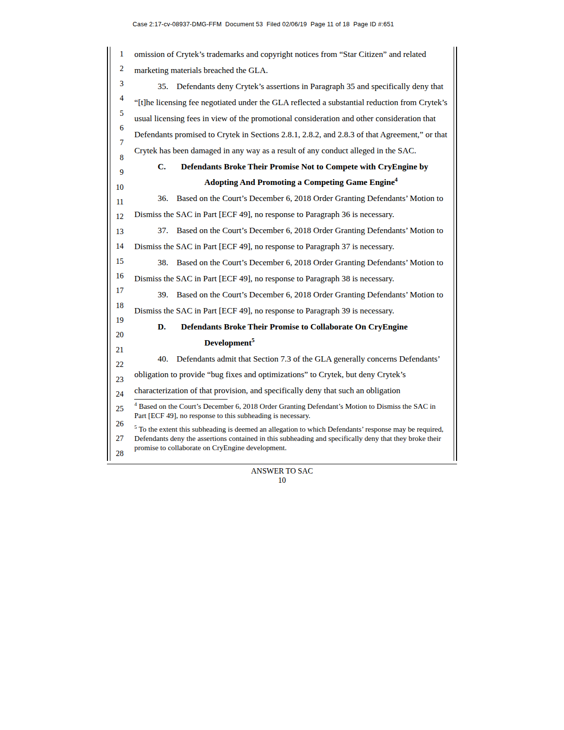Case 2:17-cv-08937-DMG-FFM Document 53 Filed 02/06/19 Page 11 of 18 Page ID #:651
1
2
3
4
5
6
7
8
9
10
11
12
13
14
15
16
17
18
19
20
21
22
23
24
25
26
27
28
omission of Crytek’s trademarks and copyright notices from “Star Citizen” and related marketing materials breached the GLA.
35. Defendants deny Crytek’s assertions in Paragraph 35 and specifically deny that “[t]he licensing fee negotiated under the GLA reflected a substantial reduction from Crytek’s usual licensing fees in view of the promotional consideration and other consideration that Defendants promised to Crytek in Sections 2.8.1, 2.8.2, and 2.8.3 of that Agreement,” or that Crytek has been damaged in any way as a result of any conduct alleged in the SAC.
C.
Defendants Broke Their Promise Not to Compete with CryEngine by
Adopting And Promoting a Competing Game Engine4
36. Based on the Court’s December 6, 2018 Order Granting Defendants’ Motion to Dismiss the SAC in Part [ECF 49], no response to Paragraph 36 is necessary.
37. Based on the Court’s December 6, 2018 Order Granting Defendants’ Motion to Dismiss the SAC in Part [ECF 49], no response to Paragraph 37 is necessary.
38. Based on the Court’s December 6, 2018 Order Granting Defendants’ Motion to Dismiss the SAC in Part [ECF 49], no response to Paragraph 38 is necessary.
39. Based on the Court’s December 6, 2018 Order Granting Defendants’ Motion to Dismiss the SAC in Part [ECF 49], no response to Paragraph 39 is necessary.
D.
Defendants Broke Their Promise to Collaborate On CryEngine
Development5
40. Defendants admit that Section 7.3 of the GLA generally concerns Defendants’ obligation to provide “bug fixes and optimizations” to Crytek, but deny Crytek’s characterization of that provision, and specifically deny that such an obligation
4 Based on the Court’s December 6, 2018 Order Granting Defendant’s Motion to Dismiss the SAC in Part [ECF 49], no response to this subheading is necessary.
5 To the extent this subheading is deemed an allegation to which Defendants’ response may be required, Defendants deny the assertions contained in this subheading and specifically deny that they broke their promise to collaborate on CryEngine development.
ANSWER TO SAC
10